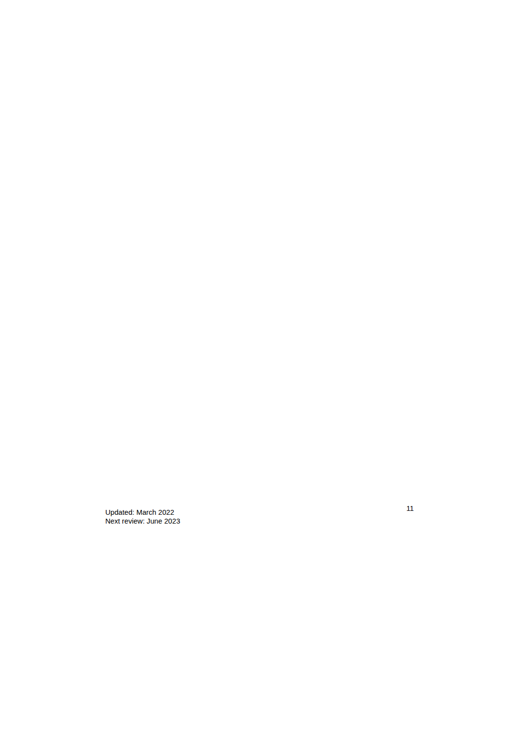11
Updated: March 2022
Next review: June 2023